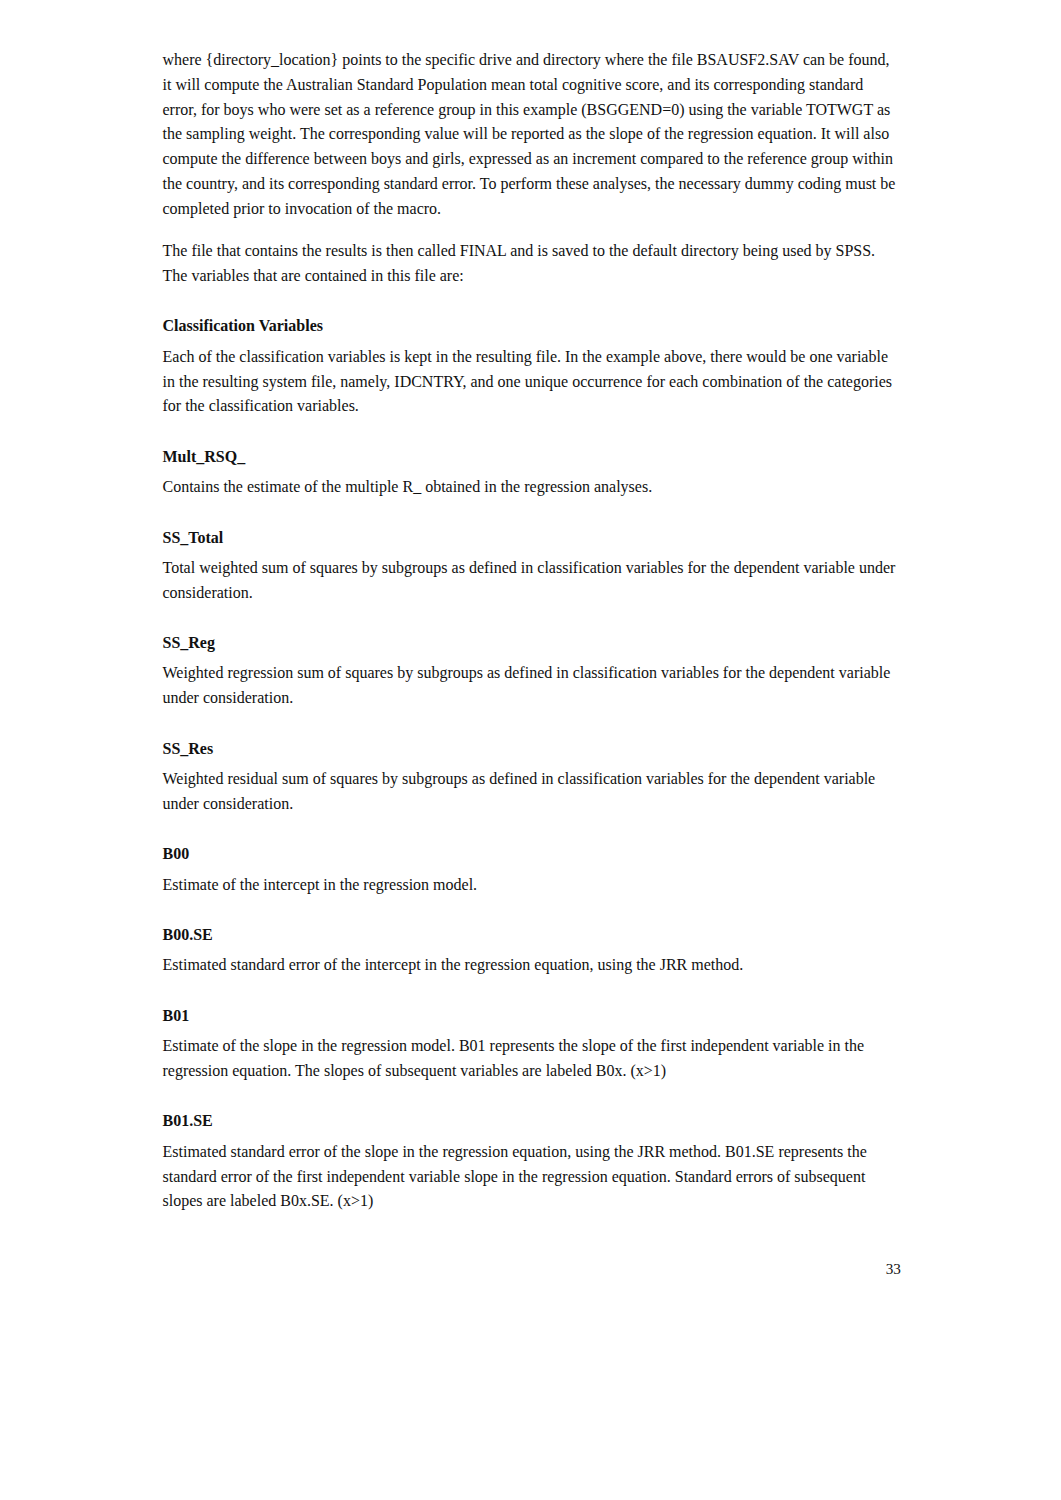where {directory_location} points to the specific drive and directory where the file BSAUSF2.SAV can be found, it will compute the Australian Standard Population mean total cognitive score, and its corresponding standard error, for boys who were set as a reference group in this example (BSGGEND=0) using the variable TOTWGT as the sampling weight. The corresponding value will be reported as the slope of the regression equation. It will also compute the difference between boys and girls, expressed as an increment compared to the reference group within the country, and its corresponding standard error. To perform these analyses, the necessary dummy coding must be completed prior to invocation of the macro.
The file that contains the results is then called FINAL and is saved to the default directory being used by SPSS. The variables that are contained in this file are:
Classification Variables
Each of the classification variables is kept in the resulting file. In the example above, there would be one variable in the resulting system file, namely, IDCNTRY, and one unique occurrence for each combination of the categories for the classification variables.
Mult_RSQ_
Contains the estimate of the multiple R_ obtained in the regression analyses.
SS_Total
Total weighted sum of squares by subgroups as defined in classification variables for the dependent variable under consideration.
SS_Reg
Weighted regression sum of squares by subgroups as defined in classification variables for the dependent variable under consideration.
SS_Res
Weighted residual sum of squares by subgroups as defined in classification variables for the dependent variable under consideration.
B00
Estimate of the intercept in the regression model.
B00.SE
Estimated standard error of the intercept in the regression equation, using the JRR method.
B01
Estimate of the slope in the regression model. B01 represents the slope of the first independent variable in the regression equation. The slopes of subsequent variables are labeled B0x. (x>1)
B01.SE
Estimated standard error of the slope in the regression equation, using the JRR method. B01.SE represents the standard error of the first independent variable slope in the regression equation. Standard errors of subsequent slopes are labeled B0x.SE. (x>1)
33